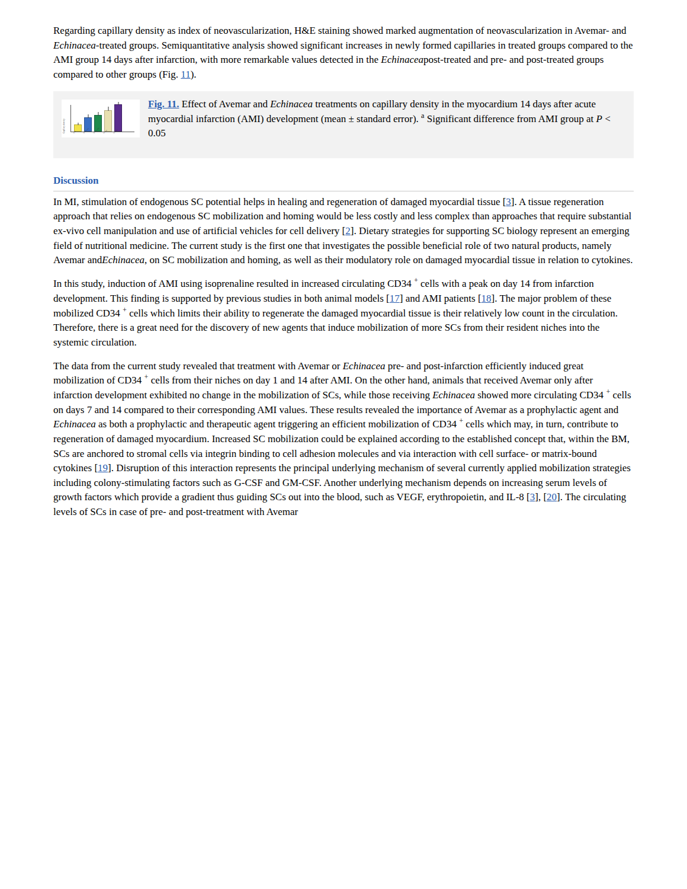Regarding capillary density as index of neovascularization, H&E staining showed marked augmentation of neovascularization in Avemar- and Echinacea-treated groups. Semiquantitative analysis showed significant increases in newly formed capillaries in treated groups compared to the AMI group 14 days after infarction, with more remarkable values detected in the Echinaceapost-treated and pre- and post-treated groups compared to other groups (Fig. 11).
Capillary density
AMI Avemar pre Avemar post Ech pre Ech post
Fig. 11. Effect of Avemar and Echinacea treatments on capillary density in the myocardium 14 days after acute myocardial infarction (AMI) development (mean ± standard error). a Significant difference from AMI group at P < 0.05
Discussion
In MI, stimulation of endogenous SC potential helps in healing and regeneration of damaged myocardial tissue [3]. A tissue regeneration approach that relies on endogenous SC mobilization and homing would be less costly and less complex than approaches that require substantial ex-vivo cell manipulation and use of artificial vehicles for cell delivery [2]. Dietary strategies for supporting SC biology represent an emerging field of nutritional medicine. The current study is the first one that investigates the possible beneficial role of two natural products, namely Avemar andEchinacea, on SC mobilization and homing, as well as their modulatory role on damaged myocardial tissue in relation to cytokines.
In this study, induction of AMI using isoprenaline resulted in increased circulating CD34 + cells with a peak on day 14 from infarction development. This finding is supported by previous studies in both animal models [17] and AMI patients [18]. The major problem of these mobilized CD34 + cells which limits their ability to regenerate the damaged myocardial tissue is their relatively low count in the circulation. Therefore, there is a great need for the discovery of new agents that induce mobilization of more SCs from their resident niches into the systemic circulation.
The data from the current study revealed that treatment with Avemar or Echinacea pre- and post-infarction efficiently induced great mobilization of CD34 + cells from their niches on day 1 and 14 after AMI. On the other hand, animals that received Avemar only after infarction development exhibited no change in the mobilization of SCs, while those receiving Echinacea showed more circulating CD34 + cells on days 7 and 14 compared to their corresponding AMI values. These results revealed the importance of Avemar as a prophylactic agent and Echinacea as both a prophylactic and therapeutic agent triggering an efficient mobilization of CD34 + cells which may, in turn, contribute to regeneration of damaged myocardium. Increased SC mobilization could be explained according to the established concept that, within the BM, SCs are anchored to stromal cells via integrin binding to cell adhesion molecules and via interaction with cell surface- or matrix-bound cytokines [19]. Disruption of this interaction represents the principal underlying mechanism of several currently applied mobilization strategies including colony-stimulating factors such as G-CSF and GM-CSF. Another underlying mechanism depends on increasing serum levels of growth factors which provide a gradient thus guiding SCs out into the blood, such as VEGF, erythropoietin, and IL-8 [3], [20]. The circulating levels of SCs in case of pre- and post-treatment with Avemar